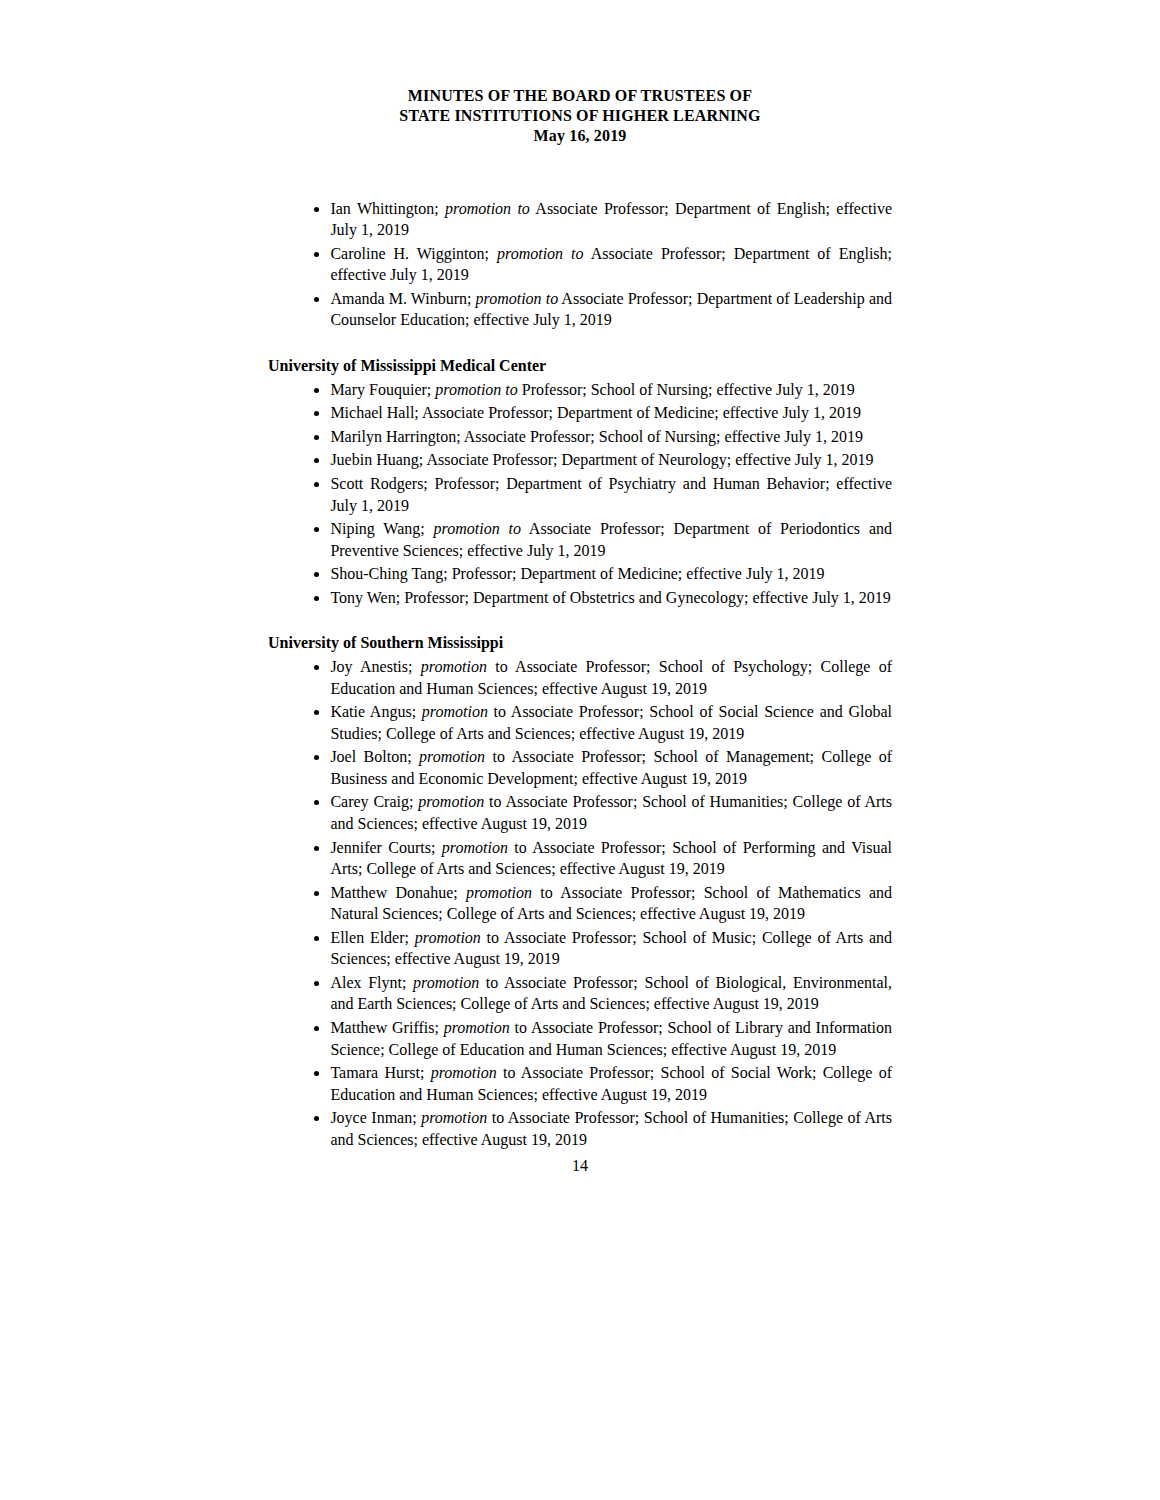MINUTES OF THE BOARD OF TRUSTEES OF
STATE INSTITUTIONS OF HIGHER LEARNING
May 16, 2019
Ian Whittington; promotion to Associate Professor; Department of English; effective July 1, 2019
Caroline H. Wigginton; promotion to Associate Professor; Department of English; effective July 1, 2019
Amanda M. Winburn; promotion to Associate Professor; Department of Leadership and Counselor Education; effective July 1, 2019
University of Mississippi Medical Center
Mary Fouquier; promotion to Professor; School of Nursing; effective July 1, 2019
Michael Hall; Associate Professor; Department of Medicine; effective July 1, 2019
Marilyn Harrington; Associate Professor; School of Nursing; effective July 1, 2019
Juebin Huang; Associate Professor; Department of Neurology; effective July 1, 2019
Scott Rodgers; Professor; Department of Psychiatry and Human Behavior; effective July 1, 2019
Niping Wang; promotion to Associate Professor; Department of Periodontics and Preventive Sciences; effective July 1, 2019
Shou-Ching Tang; Professor; Department of Medicine; effective July 1, 2019
Tony Wen; Professor; Department of Obstetrics and Gynecology; effective July 1, 2019
University of Southern Mississippi
Joy Anestis; promotion to Associate Professor; School of Psychology; College of Education and Human Sciences; effective August 19, 2019
Katie Angus; promotion to Associate Professor; School of Social Science and Global Studies; College of Arts and Sciences; effective August 19, 2019
Joel Bolton; promotion to Associate Professor; School of Management; College of Business and Economic Development; effective August 19, 2019
Carey Craig; promotion to Associate Professor; School of Humanities; College of Arts and Sciences; effective August 19, 2019
Jennifer Courts; promotion to Associate Professor; School of Performing and Visual Arts; College of Arts and Sciences; effective August 19, 2019
Matthew Donahue; promotion to Associate Professor; School of Mathematics and Natural Sciences; College of Arts and Sciences; effective August 19, 2019
Ellen Elder; promotion to Associate Professor; School of Music; College of Arts and Sciences; effective August 19, 2019
Alex Flynt; promotion to Associate Professor; School of Biological, Environmental, and Earth Sciences; College of Arts and Sciences; effective August 19, 2019
Matthew Griffis; promotion to Associate Professor; School of Library and Information Science; College of Education and Human Sciences; effective August 19, 2019
Tamara Hurst; promotion to Associate Professor; School of Social Work; College of Education and Human Sciences; effective August 19, 2019
Joyce Inman; promotion to Associate Professor; School of Humanities; College of Arts and Sciences; effective August 19, 2019
14